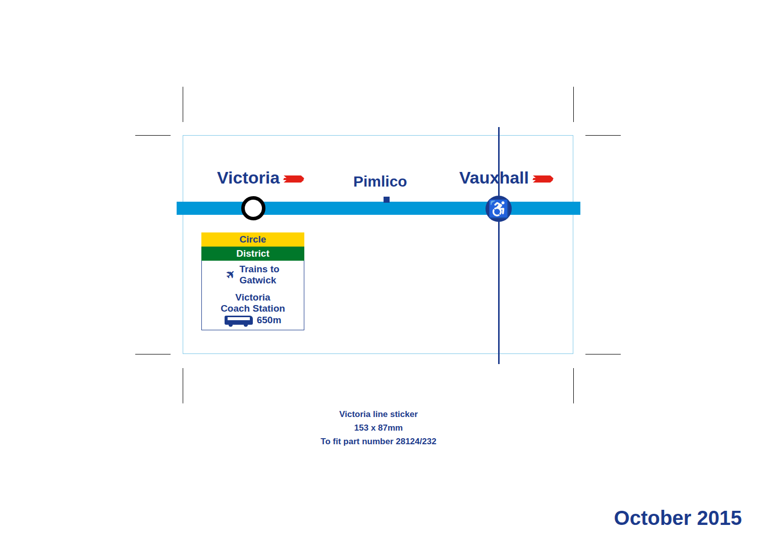Victoria
Pimlico
Vauxhall
♿
Circle
District
✈ Trains to
Gatwick
Victoria
Coach Station
650m
Victoria line sticker
153 x 87mm
To fit part number 28124/232
October 2015